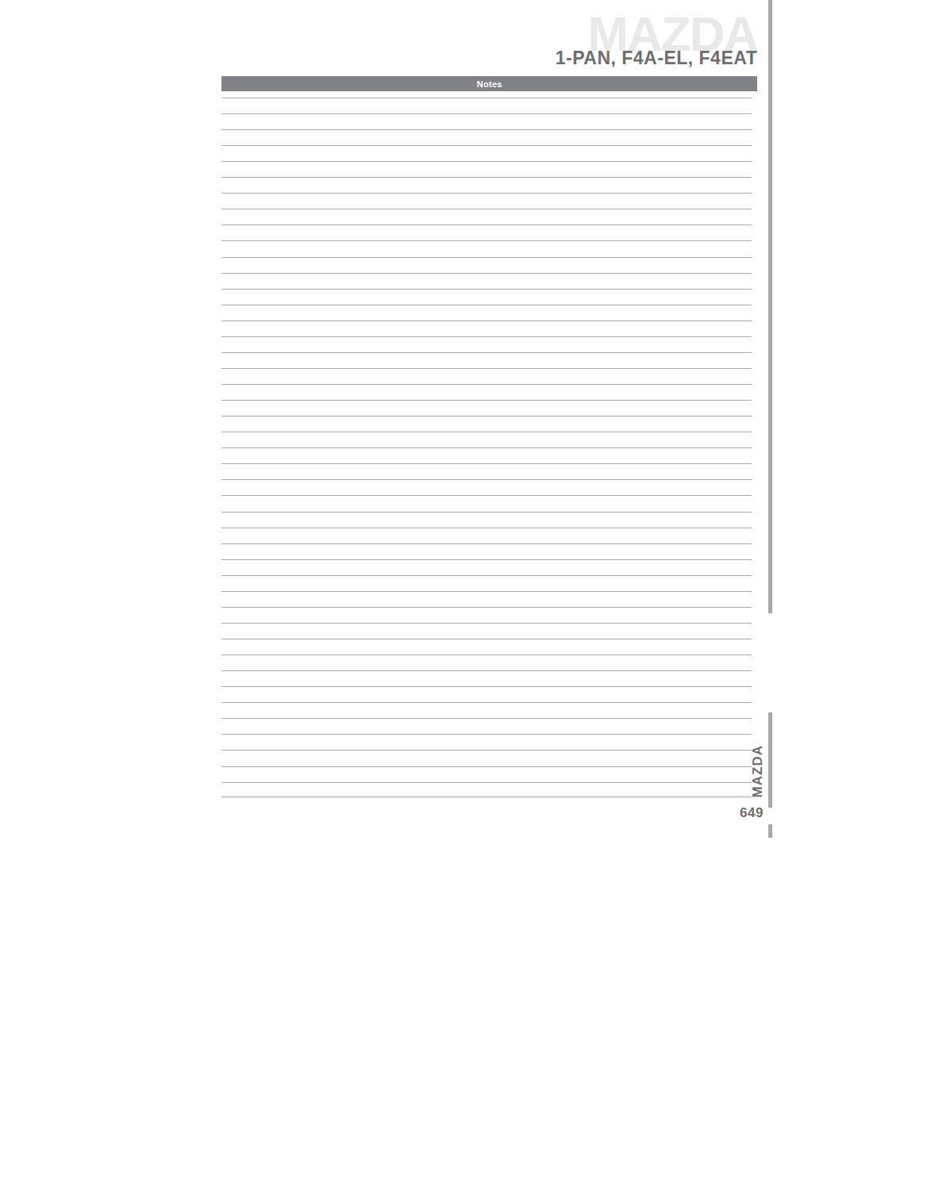MAZDA
1-PAN, F4A-EL, F4EAT
Notes
MAZDA
649